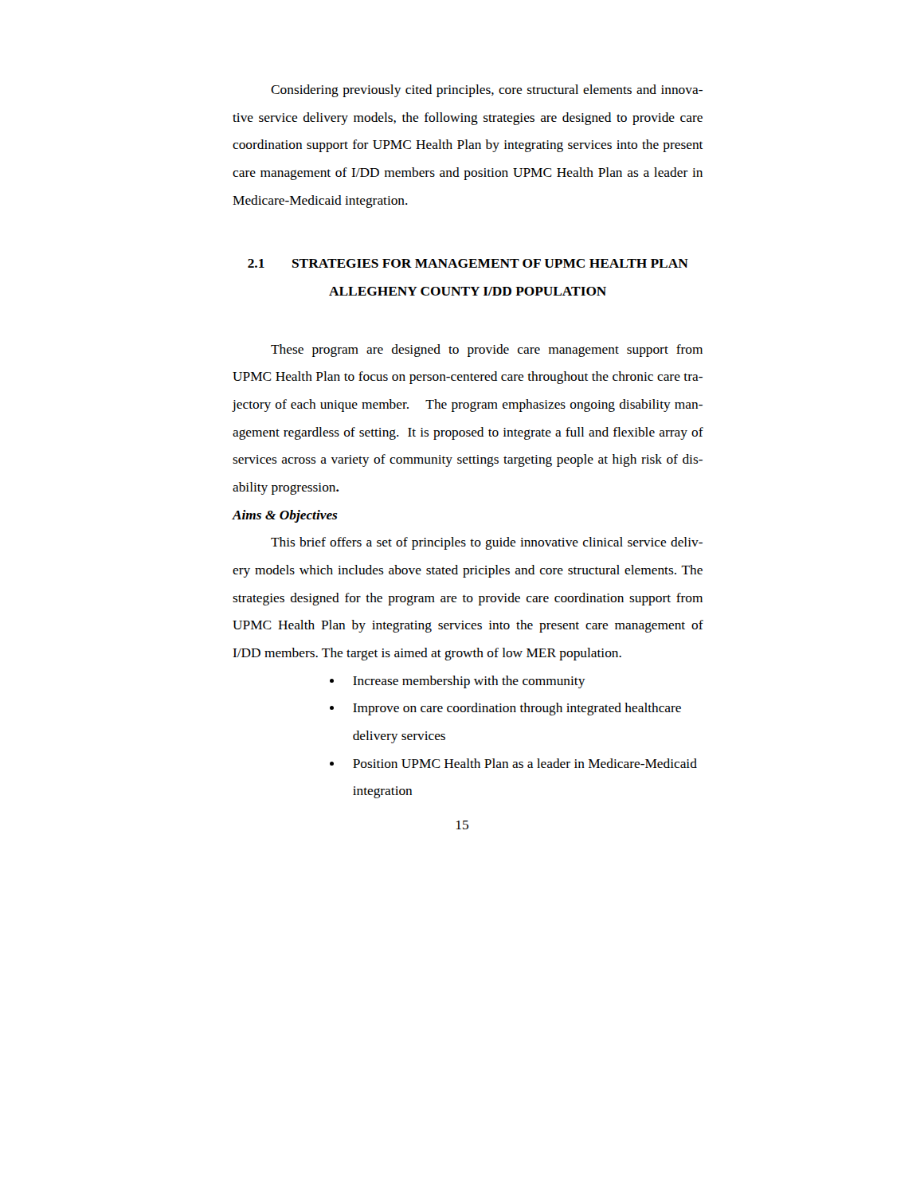Considering previously cited principles, core structural elements and innovative service delivery models, the following strategies are designed to provide care coordination support for UPMC Health Plan by integrating services into the present care management of I/DD members and position UPMC Health Plan as a leader in Medicare-Medicaid integration.
2.1 STRATEGIES FOR MANAGEMENT OF UPMC HEALTH PLAN ALLEGHENY COUNTY I/DD POPULATION
These program are designed to provide care management support from UPMC Health Plan to focus on person-centered care throughout the chronic care trajectory of each unique member. The program emphasizes ongoing disability management regardless of setting. It is proposed to integrate a full and flexible array of services across a variety of community settings targeting people at high risk of disability progression.
Aims & Objectives
This brief offers a set of principles to guide innovative clinical service delivery models which includes above stated priciples and core structural elements. The strategies designed for the program are to provide care coordination support from UPMC Health Plan by integrating services into the present care management of I/DD members. The target is aimed at growth of low MER population.
Increase membership with the community
Improve on care coordination through integrated healthcare delivery services
Position UPMC Health Plan as a leader in Medicare-Medicaid integration
15